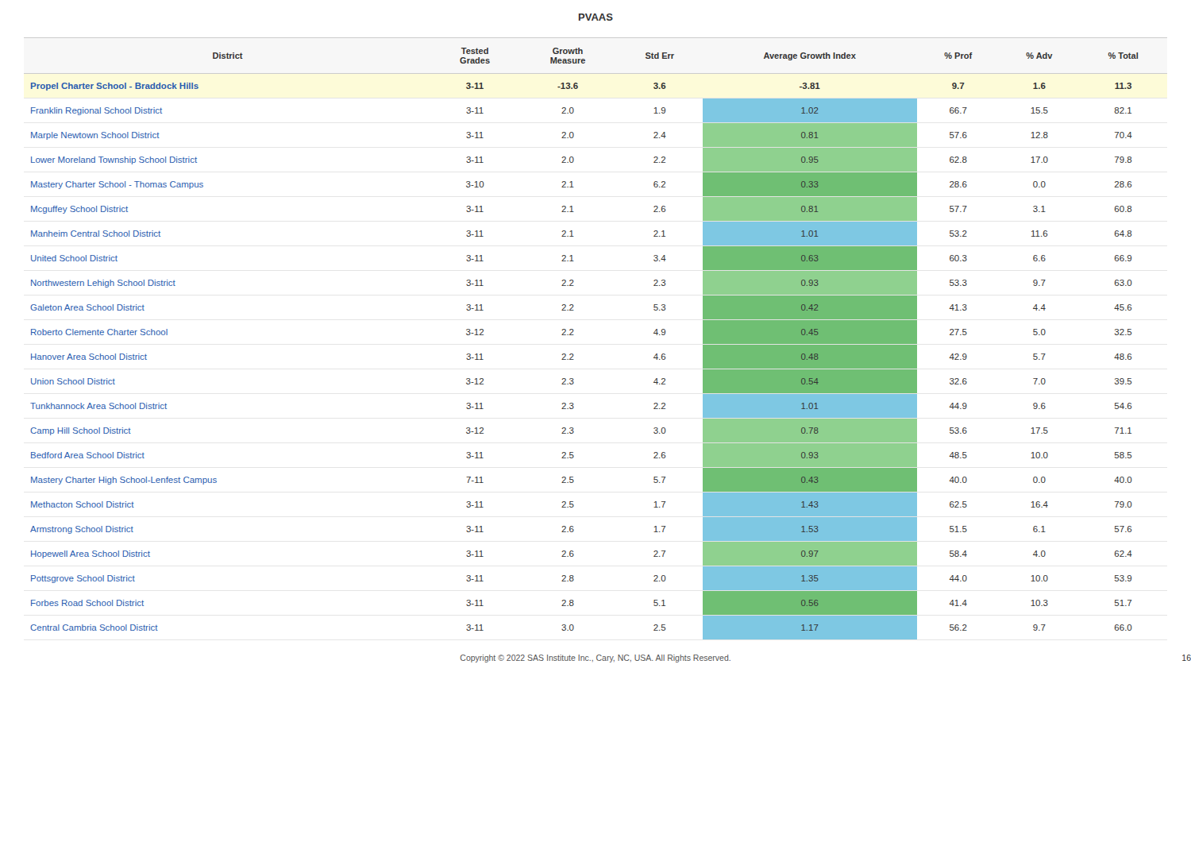PVAAS
| District | Tested Grades | Growth Measure | Std Err | Average Growth Index | % Prof | % Adv | % Total |
| --- | --- | --- | --- | --- | --- | --- | --- |
| Propel Charter School - Braddock Hills | 3-11 | -13.6 | 3.6 | -3.81 | 9.7 | 1.6 | 11.3 |
| Franklin Regional School District | 3-11 | 2.0 | 1.9 | 1.02 | 66.7 | 15.5 | 82.1 |
| Marple Newtown School District | 3-11 | 2.0 | 2.4 | 0.81 | 57.6 | 12.8 | 70.4 |
| Lower Moreland Township School District | 3-11 | 2.0 | 2.2 | 0.95 | 62.8 | 17.0 | 79.8 |
| Mastery Charter School - Thomas Campus | 3-10 | 2.1 | 6.2 | 0.33 | 28.6 | 0.0 | 28.6 |
| Mcguffey School District | 3-11 | 2.1 | 2.6 | 0.81 | 57.7 | 3.1 | 60.8 |
| Manheim Central School District | 3-11 | 2.1 | 2.1 | 1.01 | 53.2 | 11.6 | 64.8 |
| United School District | 3-11 | 2.1 | 3.4 | 0.63 | 60.3 | 6.6 | 66.9 |
| Northwestern Lehigh School District | 3-11 | 2.2 | 2.3 | 0.93 | 53.3 | 9.7 | 63.0 |
| Galeton Area School District | 3-11 | 2.2 | 5.3 | 0.42 | 41.3 | 4.4 | 45.6 |
| Roberto Clemente Charter School | 3-12 | 2.2 | 4.9 | 0.45 | 27.5 | 5.0 | 32.5 |
| Hanover Area School District | 3-11 | 2.2 | 4.6 | 0.48 | 42.9 | 5.7 | 48.6 |
| Union School District | 3-12 | 2.3 | 4.2 | 0.54 | 32.6 | 7.0 | 39.5 |
| Tunkhannock Area School District | 3-11 | 2.3 | 2.2 | 1.01 | 44.9 | 9.6 | 54.6 |
| Camp Hill School District | 3-12 | 2.3 | 3.0 | 0.78 | 53.6 | 17.5 | 71.1 |
| Bedford Area School District | 3-11 | 2.5 | 2.6 | 0.93 | 48.5 | 10.0 | 58.5 |
| Mastery Charter High School-Lenfest Campus | 7-11 | 2.5 | 5.7 | 0.43 | 40.0 | 0.0 | 40.0 |
| Methacton School District | 3-11 | 2.5 | 1.7 | 1.43 | 62.5 | 16.4 | 79.0 |
| Armstrong School District | 3-11 | 2.6 | 1.7 | 1.53 | 51.5 | 6.1 | 57.6 |
| Hopewell Area School District | 3-11 | 2.6 | 2.7 | 0.97 | 58.4 | 4.0 | 62.4 |
| Pottsgrove School District | 3-11 | 2.8 | 2.0 | 1.35 | 44.0 | 10.0 | 53.9 |
| Forbes Road School District | 3-11 | 2.8 | 5.1 | 0.56 | 41.4 | 10.3 | 51.7 |
| Central Cambria School District | 3-11 | 3.0 | 2.5 | 1.17 | 56.2 | 9.7 | 66.0 |
Copyright © 2022 SAS Institute Inc., Cary, NC, USA. All Rights Reserved. 16